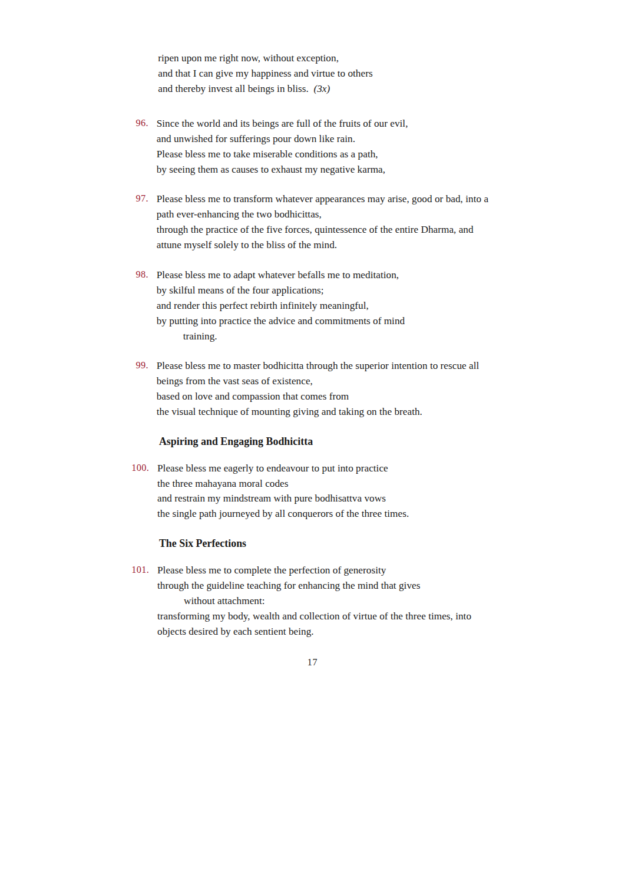ripen upon me right now, without exception, and that I can give my happiness and virtue to others and thereby invest all beings in bliss. (3x)
96.
Since the world and its beings are full of the fruits of our evil, and unwished for sufferings pour down like rain. Please bless me to take miserable conditions as a path, by seeing them as causes to exhaust my negative karma,
97.
Please bless me to transform whatever appearances may arise, good or bad, into a path ever-enhancing the two bodhicittas, through the practice of the five forces, quintessence of the entire Dharma, and attune myself solely to the bliss of the mind.
98.
Please bless me to adapt whatever befalls me to meditation, by skilful means of the four applications; and render this perfect rebirth infinitely meaningful, by putting into practice the advice and commitments of mind training.
99.
Please bless me to master bodhicitta through the superior intention to rescue all beings from the vast seas of existence, based on love and compassion that comes from the visual technique of mounting giving and taking on the breath.
Aspiring and Engaging Bodhicitta
100.
Please bless me eagerly to endeavour to put into practice the three mahayana moral codes and restrain my mindstream with pure bodhisattva vows the single path journeyed by all conquerors of the three times.
The Six Perfections
101.
Please bless me to complete the perfection of generosity through the guideline teaching for enhancing the mind that gives without attachment: transforming my body, wealth and collection of virtue of the three times, into objects desired by each sentient being.
17